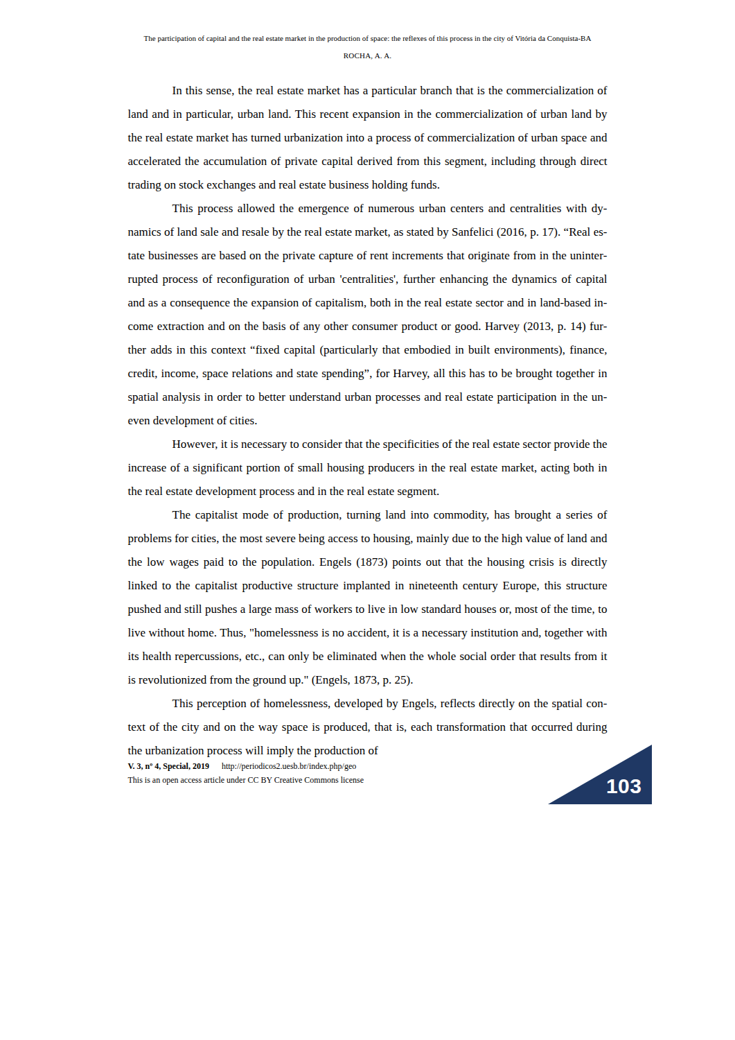The participation of capital and the real estate market in the production of space: the reflexes of this process in the city of Vitória da Conquista-BA ROCHA, A. A.
In this sense, the real estate market has a particular branch that is the commercialization of land and in particular, urban land. This recent expansion in the commercialization of urban land by the real estate market has turned urbanization into a process of commercialization of urban space and accelerated the accumulation of private capital derived from this segment, including through direct trading on stock exchanges and real estate business holding funds.
This process allowed the emergence of numerous urban centers and centralities with dynamics of land sale and resale by the real estate market, as stated by Sanfelici (2016, p. 17). “Real estate businesses are based on the private capture of rent increments that originate from in the uninterrupted process of reconfiguration of urban 'centralities', further enhancing the dynamics of capital and as a consequence the expansion of capitalism, both in the real estate sector and in land-based income extraction and on the basis of any other consumer product or good. Harvey (2013, p. 14) further adds in this context “fixed capital (particularly that embodied in built environments), finance, credit, income, space relations and state spending”, for Harvey, all this has to be brought together in spatial analysis in order to better understand urban processes and real estate participation in the uneven development of cities.
However, it is necessary to consider that the specificities of the real estate sector provide the increase of a significant portion of small housing producers in the real estate market, acting both in the real estate development process and in the real estate segment.
The capitalist mode of production, turning land into commodity, has brought a series of problems for cities, the most severe being access to housing, mainly due to the high value of land and the low wages paid to the population. Engels (1873) points out that the housing crisis is directly linked to the capitalist productive structure implanted in nineteenth century Europe, this structure pushed and still pushes a large mass of workers to live in low standard houses or, most of the time, to live without home. Thus, "homelessness is no accident, it is a necessary institution and, together with its health repercussions, etc., can only be eliminated when the whole social order that results from it is revolutionized from the ground up." (Engels, 1873, p. 25).
This perception of homelessness, developed by Engels, reflects directly on the spatial context of the city and on the way space is produced, that is, each transformation that occurred during the urbanization process will imply the production of
V. 3, nº 4, Special, 2019 http://periodicos2.uesb.br/index.php/geo This is an open access article under CC BY Creative Commons license
103